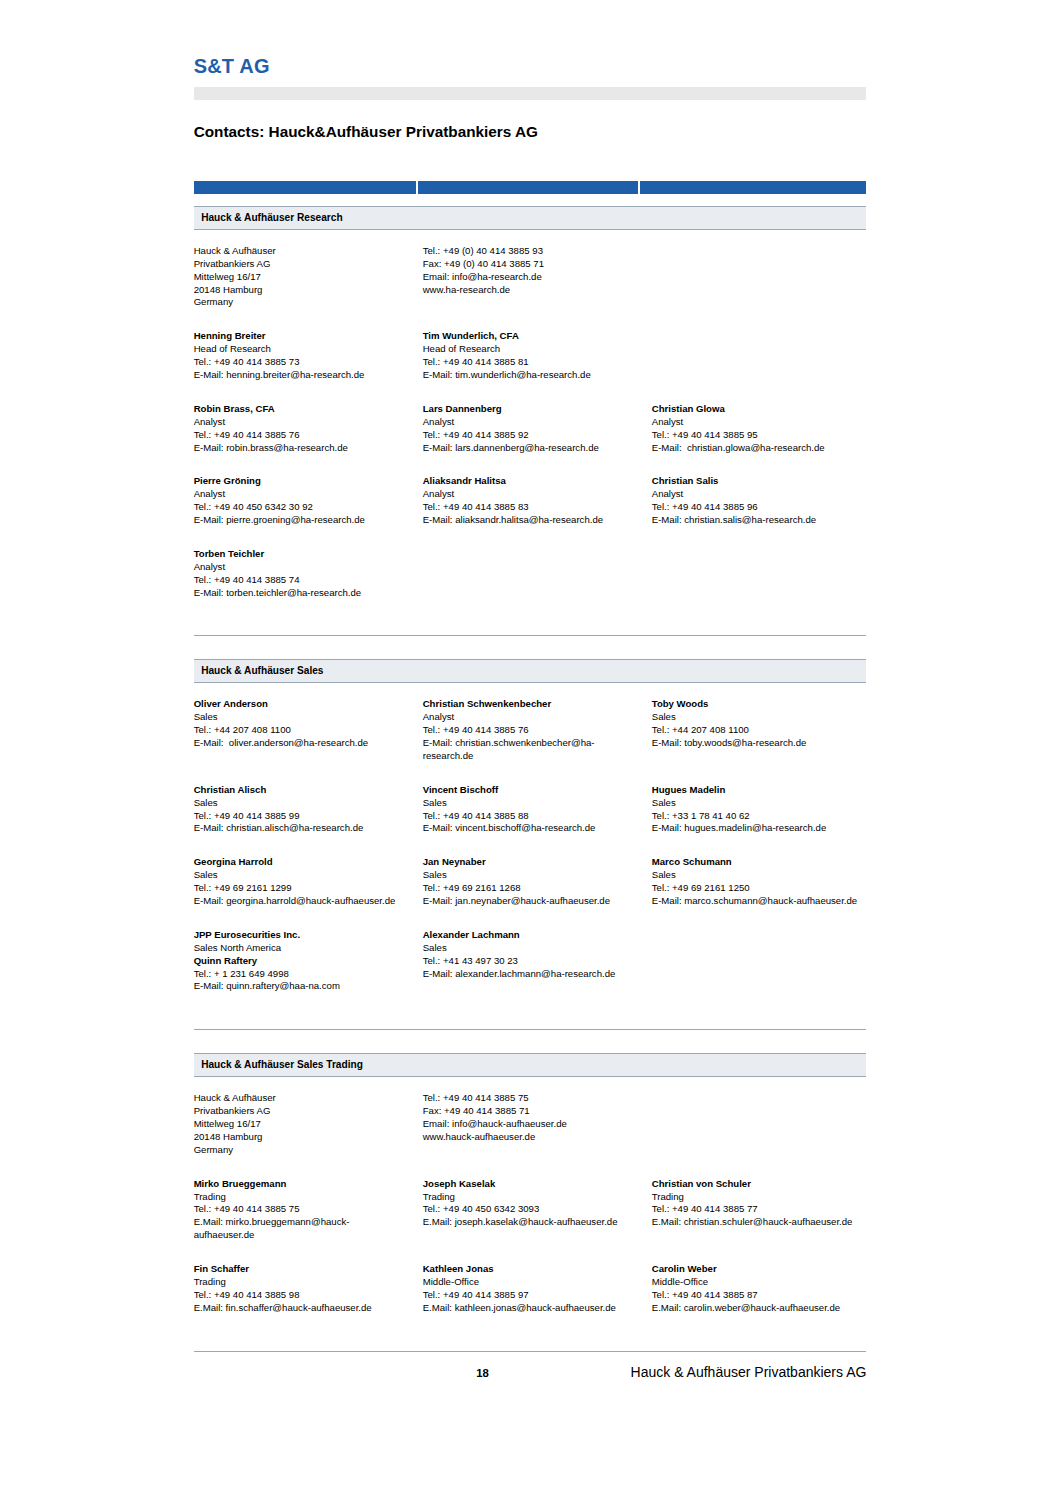S&T AG
Contacts: Hauck&Aufhäuser Privatbankiers AG
Hauck & Aufhäuser Research
| Hauck & Aufhäuser Privatbankiers AG Mittelweg 16/17 20148 Hamburg Germany | Tel.: +49 (0) 40 414 3885 93 Fax: +49 (0) 40 414 3885 71 Email: info@ha-research.de www.ha-research.de | |
| Henning Breiter Head of Research Tel.: +49 40 414 3885 73 E-Mail: henning.breiter@ha-research.de | Tim Wunderlich, CFA Head of Research Tel.: +49 40 414 3885 81 E-Mail: tim.wunderlich@ha-research.de | |
| Robin Brass, CFA Analyst Tel.: +49 40 414 3885 76 E-Mail: robin.brass@ha-research.de | Lars Dannenberg Analyst Tel.: +49 40 414 3885 92 E-Mail: lars.dannenberg@ha-research.de | Christian Glowa Analyst Tel.: +49 40 414 3885 95 E-Mail: christian.glowa@ha-research.de |
| Pierre Gröning Analyst Tel.: +49 40 450 6342 30 92 E-Mail: pierre.groening@ha-research.de | Aliaksandr Halitsa Analyst Tel.: +49 40 414 3885 83 E-Mail: aliaksandr.halitsa@ha-research.de | Christian Salis Analyst Tel.: +49 40 414 3885 96 E-Mail: christian.salis@ha-research.de |
| Torben Teichler Analyst Tel.: +49 40 414 3885 74 E-Mail: torben.teichler@ha-research.de | | |
Hauck & Aufhäuser Sales
| Oliver Anderson Sales Tel.: +44 207 408 1100 E-Mail: oliver.anderson@ha-research.de | Christian Schwenkenbecher Analyst Tel.: +49 40 414 3885 76 E-Mail: christian.schwenkenbecher@ha-research.de | Toby Woods Sales Tel.: +44 207 408 1100 E-Mail: toby.woods@ha-research.de |
| Christian Alisch Sales Tel.: +49 40 414 3885 99 E-Mail: christian.alisch@ha-research.de | Vincent Bischoff Sales Tel.: +49 40 414 3885 88 E-Mail: vincent.bischoff@ha-research.de | Hugues Madelin Sales Tel.: +33 1 78 41 40 62 E-Mail: hugues.madelin@ha-research.de |
| Georgina Harrold Sales Tel.: +49 69 2161 1299 E-Mail: georgina.harrold@hauck-aufhaeuser.de | Jan Neynaber Sales Tel.: +49 69 2161 1268 E-Mail: jan.neynaber@hauck-aufhaeuser.de | Marco Schumann Sales Tel.: +49 69 2161 1250 E-Mail: marco.schumann@hauck-aufhaeuser.de |
| JPP Eurosecurities Inc. Sales North America Quinn Raftery Tel.: + 1 231 649 4998 E-Mail: quinn.raftery@haa-na.com | Alexander Lachmann Sales Tel.: +41 43 497 30 23 E-Mail: alexander.lachmann@ha-research.de | |
Hauck & Aufhäuser Sales Trading
| Hauck & Aufhäuser Privatbankiers AG Mittelweg 16/17 20148 Hamburg Germany | Tel.: +49 40 414 3885 75 Fax: +49 40 414 3885 71 Email: info@hauck-aufhaeuser.de www.hauck-aufhaeuser.de | |
| Mirko Brueggemann Trading Tel.: +49 40 414 3885 75 E.Mail: mirko.brueggemann@hauck-aufhaeuser.de | Joseph Kaselak Trading Tel.: +49 40 450 6342 3093 E.Mail: joseph.kaselak@hauck-aufhaeuser.de | Christian von Schuler Trading Tel.: +49 40 414 3885 77 E.Mail: christian.schuler@hauck-aufhaeuser.de |
| Fin Schaffer Trading Tel.: +49 40 414 3885 98 E.Mail: fin.schaffer@hauck-aufhaeuser.de | Kathleen Jonas Middle-Office Tel.: +49 40 414 3885 97 E.Mail: kathleen.jonas@hauck-aufhaeuser.de | Carolin Weber Middle-Office Tel.: +49 40 414 3885 87 E.Mail: carolin.weber@hauck-aufhaeuser.de |
18 Hauck & Aufhäuser Privatbankiers AG